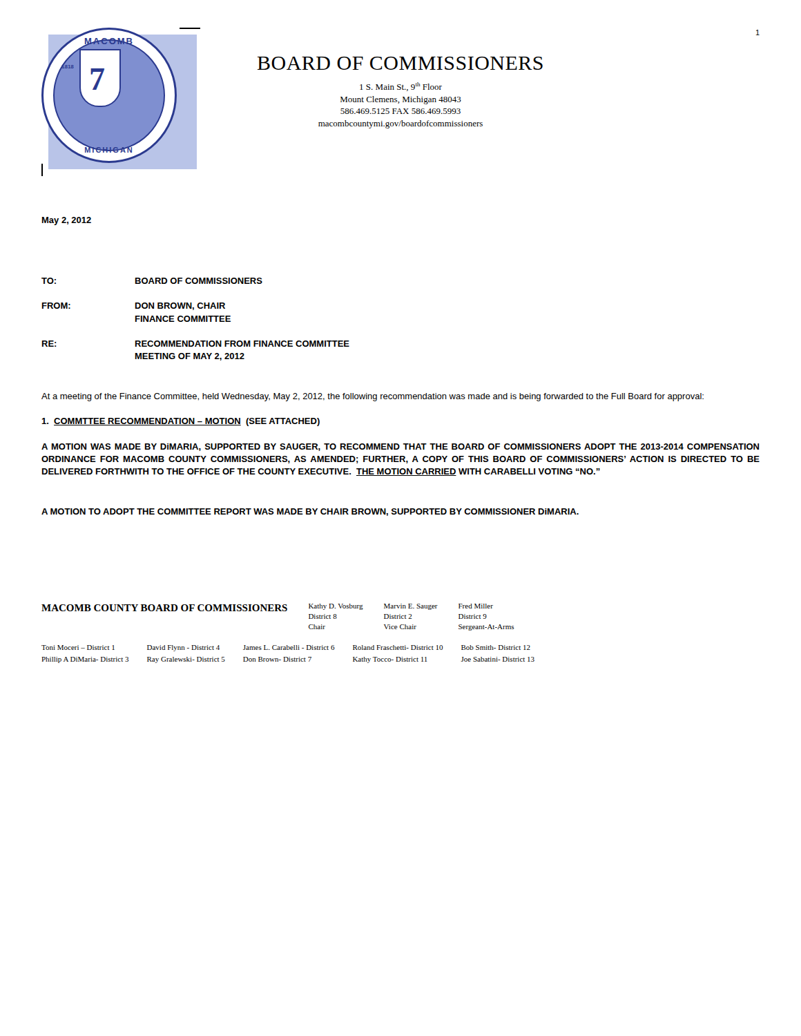1
MACOMB
MICHIGAN
1818
7
BOARD OF COMMISSIONERS
1 S. Main St., 9th Floor
Mount Clemens, Michigan 48043
586.469.5125 FAX 586.469.5993
macombcountymi.gov/boardofcommissioners
May 2, 2012
| TO: | BOARD OF COMMISSIONERS |
| FROM: | DON BROWN, CHAIR FINANCE COMMITTEE |
| RE: | RECOMMENDATION FROM FINANCE COMMITTEE MEETING OF MAY 2, 2012 |
At a meeting of the Finance Committee, held Wednesday, May 2, 2012, the following recommendation was made and is being forwarded to the Full Board for approval:
1. COMMTTEE RECOMMENDATION – MOTION (SEE ATTACHED)
A MOTION WAS MADE BY DiMARIA, SUPPORTED BY SAUGER, TO RECOMMEND THAT THE BOARD OF COMMISSIONERS ADOPT THE 2013-2014 COMPENSATION ORDINANCE FOR MACOMB COUNTY COMMISSIONERS, AS AMENDED; FURTHER, A COPY OF THIS BOARD OF COMMISSIONERS’ ACTION IS DIRECTED TO BE DELIVERED FORTHWITH TO THE OFFICE OF THE COUNTY EXECUTIVE. THE MOTION CARRIED WITH CARABELLI VOTING “NO.”
A MOTION TO ADOPT THE COMMITTEE REPORT WAS MADE BY CHAIR BROWN, SUPPORTED BY COMMISSIONER DiMARIA.
MACOMB COUNTY BOARD OF COMMISSIONERS
Kathy D. Vosburg
District 8
Chair
Marvin E. Sauger
District 2
Vice Chair
Fred Miller
District 9
Sergeant-At-Arms
Toni Moceri – District 1
Phillip A DiMaria- District 3
David Flynn - District 4
Ray Gralewski- District 5
James L. Carabelli - District 6
Don Brown- District 7
Roland Fraschetti- District 10
Kathy Tocco- District 11
Bob Smith- District 12
Joe Sabatini- District 13